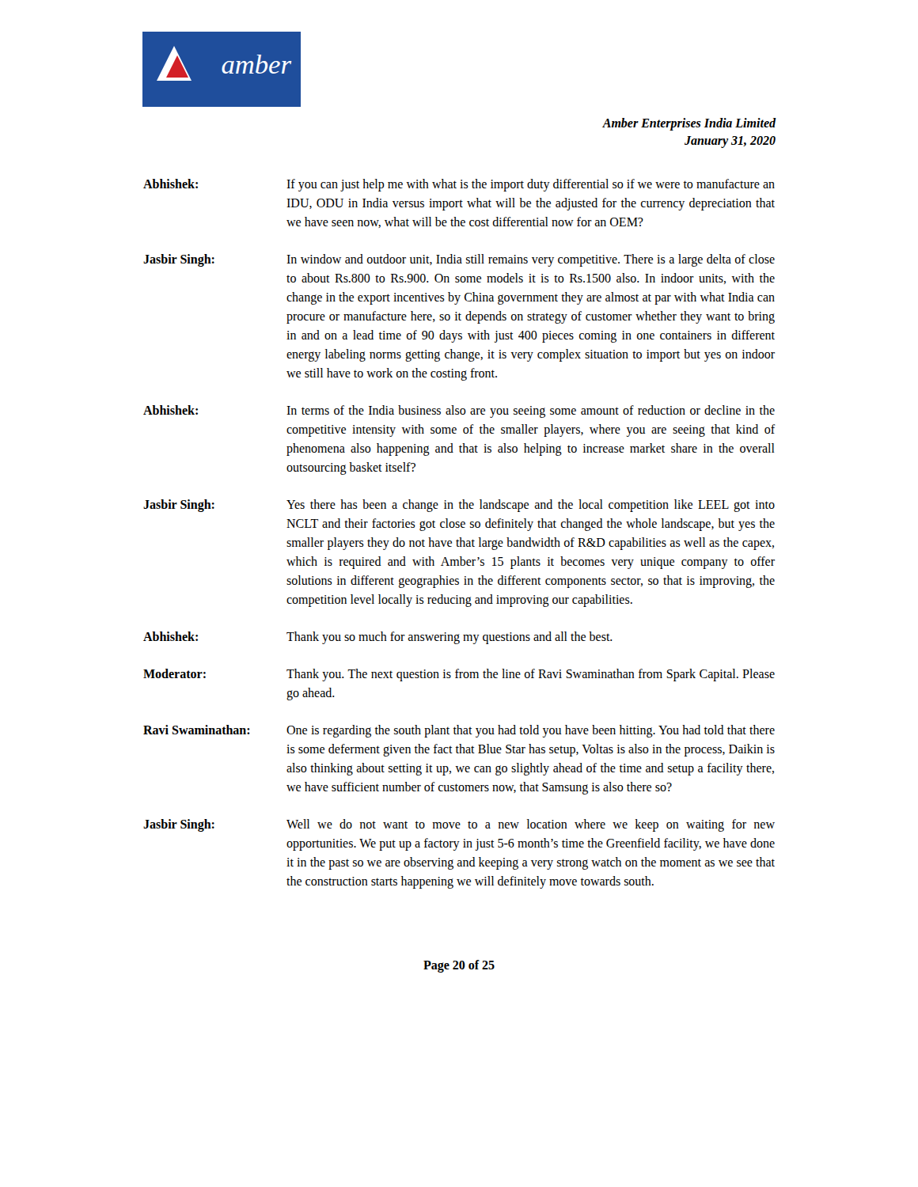amber
Amber Enterprises India Limited
January 31, 2020
| Abhishek: | If you can just help me with what is the import duty differential so if we were to manufacture an IDU, ODU in India versus import what will be the adjusted for the currency depreciation that we have seen now, what will be the cost differential now for an OEM? |
| Jasbir Singh: | In window and outdoor unit, India still remains very competitive. There is a large delta of close to about Rs.800 to Rs.900. On some models it is to Rs.1500 also. In indoor units, with the change in the export incentives by China government they are almost at par with what India can procure or manufacture here, so it depends on strategy of customer whether they want to bring in and on a lead time of 90 days with just 400 pieces coming in one containers in different energy labeling norms getting change, it is very complex situation to import but yes on indoor we still have to work on the costing front. |
| Abhishek: | In terms of the India business also are you seeing some amount of reduction or decline in the competitive intensity with some of the smaller players, where you are seeing that kind of phenomena also happening and that is also helping to increase market share in the overall outsourcing basket itself? |
| Jasbir Singh: | Yes there has been a change in the landscape and the local competition like LEEL got into NCLT and their factories got close so definitely that changed the whole landscape, but yes the smaller players they do not have that large bandwidth of R&D capabilities as well as the capex, which is required and with Amber’s 15 plants it becomes very unique company to offer solutions in different geographies in the different components sector, so that is improving, the competition level locally is reducing and improving our capabilities. |
| Abhishek: | Thank you so much for answering my questions and all the best. |
| Moderator: | Thank you. The next question is from the line of Ravi Swaminathan from Spark Capital. Please go ahead. |
| Ravi Swaminathan: | One is regarding the south plant that you had told you have been hitting. You had told that there is some deferment given the fact that Blue Star has setup, Voltas is also in the process, Daikin is also thinking about setting it up, we can go slightly ahead of the time and setup a facility there, we have sufficient number of customers now, that Samsung is also there so? |
| Jasbir Singh: | Well we do not want to move to a new location where we keep on waiting for new opportunities. We put up a factory in just 5-6 month’s time the Greenfield facility, we have done it in the past so we are observing and keeping a very strong watch on the moment as we see that the construction starts happening we will definitely move towards south. |
Page 20 of 25